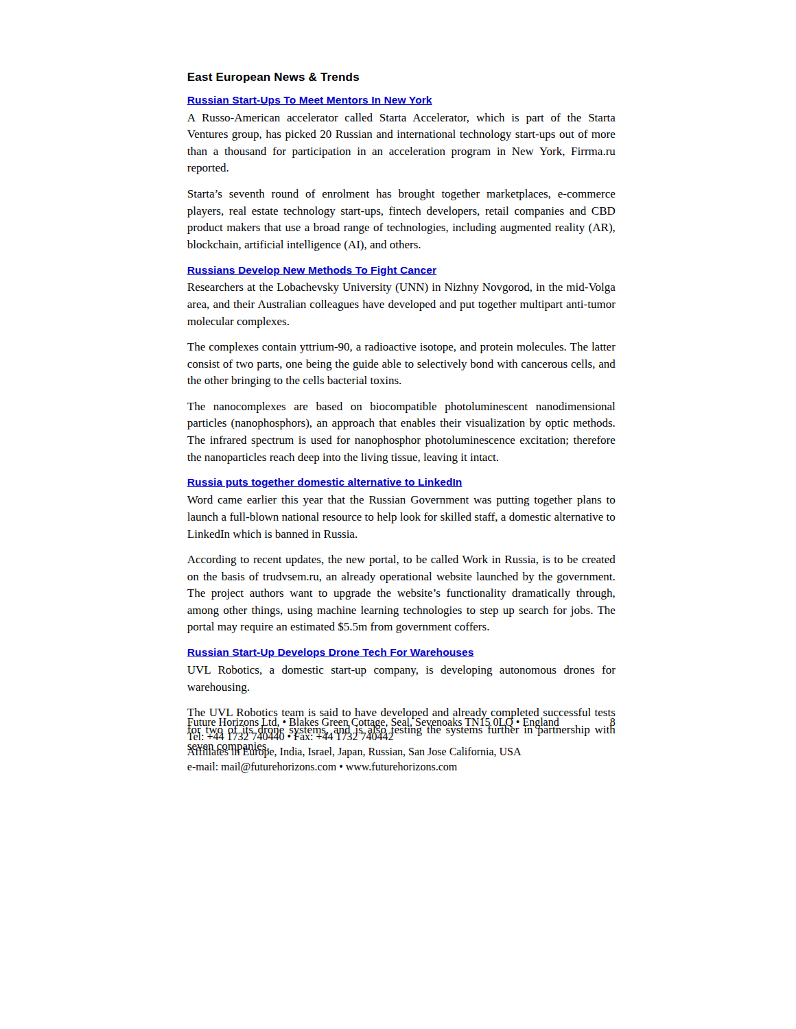East European News & Trends
Russian Start-Ups To Meet Mentors In New York
A Russo-American accelerator called Starta Accelerator, which is part of the Starta Ventures group, has picked 20 Russian and international technology start-ups out of more than a thousand for participation in an acceleration program in New York, Firrma.ru reported.
Starta’s seventh round of enrolment has brought together marketplaces, e-commerce players, real estate technology start-ups, fintech developers, retail companies and CBD product makers that use a broad range of technologies, including augmented reality (AR), blockchain, artificial intelligence (AI), and others.
Russians Develop New Methods To Fight Cancer
Researchers at the Lobachevsky University (UNN) in Nizhny Novgorod, in the mid-Volga area, and their Australian colleagues have developed and put together multipart anti-tumor molecular complexes.
The complexes contain yttrium-90, a radioactive isotope, and protein molecules. The latter consist of two parts, one being the guide able to selectively bond with cancerous cells, and the other bringing to the cells bacterial toxins.
The nanocomplexes are based on biocompatible photoluminescent nanodimensional particles (nanophosphors), an approach that enables their visualization by optic methods. The infrared spectrum is used for nanophosphor photoluminescence excitation; therefore the nanoparticles reach deep into the living tissue, leaving it intact.
Russia puts together domestic alternative to LinkedIn
Word came earlier this year that the Russian Government was putting together plans to launch a full-blown national resource to help look for skilled staff, a domestic alternative to LinkedIn which is banned in Russia.
According to recent updates, the new portal, to be called Work in Russia, is to be created on the basis of trudvsem.ru, an already operational website launched by the government. The project authors want to upgrade the website’s functionality dramatically through, among other things, using machine learning technologies to step up search for jobs. The portal may require an estimated $5.5m from government coffers.
Russian Start-Up Develops Drone Tech For Warehouses
UVL Robotics, a domestic start-up company, is developing autonomous drones for warehousing.
The UVL Robotics team is said to have developed and already completed successful tests for two of its drone systems, and is also testing the systems further in partnership with seven companies.
Future Horizons Ltd, • Blakes Green Cottage, Seal, Sevenoaks TN15 0LQ • England 8
Tel: +44 1732 740440 • Fax: +44 1732 740442
Affiliates in Europe, India, Israel, Japan, Russian, San Jose California, USA
e-mail: mail@futurehorizons.com • www.futurehorizons.com